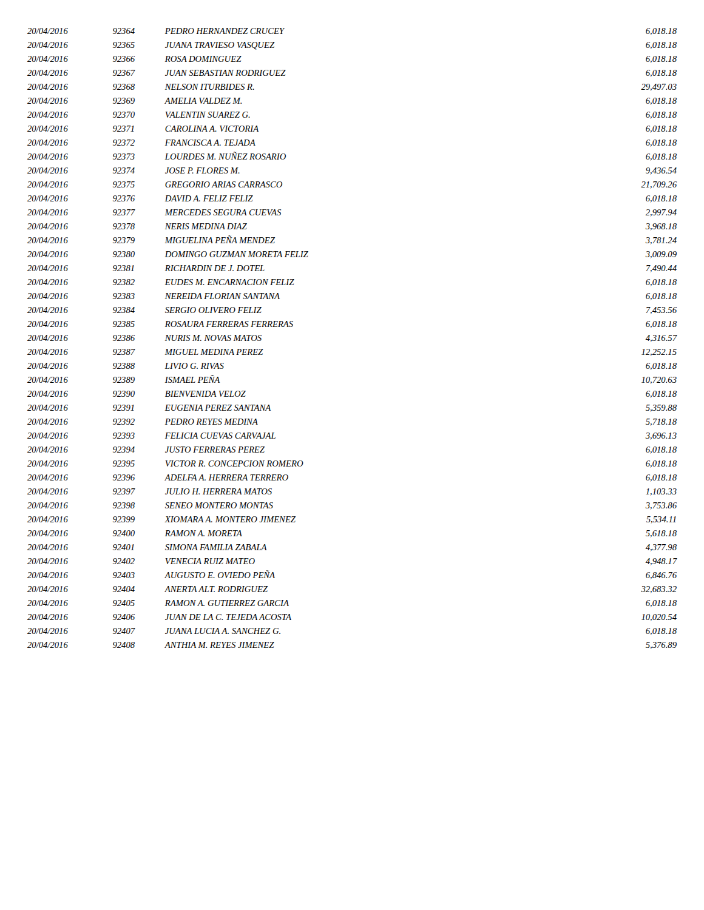| 20/04/2016 | 92364 | PEDRO HERNANDEZ CRUCEY | 6,018.18 |
| 20/04/2016 | 92365 | JUANA TRAVIESO VASQUEZ | 6,018.18 |
| 20/04/2016 | 92366 | ROSA DOMINGUEZ | 6,018.18 |
| 20/04/2016 | 92367 | JUAN SEBASTIAN RODRIGUEZ | 6,018.18 |
| 20/04/2016 | 92368 | NELSON ITURBIDES R. | 29,497.03 |
| 20/04/2016 | 92369 | AMELIA VALDEZ M. | 6,018.18 |
| 20/04/2016 | 92370 | VALENTIN SUAREZ G. | 6,018.18 |
| 20/04/2016 | 92371 | CAROLINA A. VICTORIA | 6,018.18 |
| 20/04/2016 | 92372 | FRANCISCA A. TEJADA | 6,018.18 |
| 20/04/2016 | 92373 | LOURDES M. NUÑEZ ROSARIO | 6,018.18 |
| 20/04/2016 | 92374 | JOSE P. FLORES M. | 9,436.54 |
| 20/04/2016 | 92375 | GREGORIO ARIAS CARRASCO | 21,709.26 |
| 20/04/2016 | 92376 | DAVID A. FELIZ FELIZ | 6,018.18 |
| 20/04/2016 | 92377 | MERCEDES SEGURA CUEVAS | 2,997.94 |
| 20/04/2016 | 92378 | NERIS MEDINA DIAZ | 3,968.18 |
| 20/04/2016 | 92379 | MIGUELINA PEÑA MENDEZ | 3,781.24 |
| 20/04/2016 | 92380 | DOMINGO GUZMAN MORETA FELIZ | 3,009.09 |
| 20/04/2016 | 92381 | RICHARDIN DE J. DOTEL | 7,490.44 |
| 20/04/2016 | 92382 | EUDES M. ENCARNACION FELIZ | 6,018.18 |
| 20/04/2016 | 92383 | NEREIDA FLORIAN SANTANA | 6,018.18 |
| 20/04/2016 | 92384 | SERGIO OLIVERO FELIZ | 7,453.56 |
| 20/04/2016 | 92385 | ROSAURA FERRERAS FERRERAS | 6,018.18 |
| 20/04/2016 | 92386 | NURIS M. NOVAS MATOS | 4,316.57 |
| 20/04/2016 | 92387 | MIGUEL MEDINA PEREZ | 12,252.15 |
| 20/04/2016 | 92388 | LIVIO G. RIVAS | 6,018.18 |
| 20/04/2016 | 92389 | ISMAEL PEÑA | 10,720.63 |
| 20/04/2016 | 92390 | BIENVENIDA VELOZ | 6,018.18 |
| 20/04/2016 | 92391 | EUGENIA PEREZ SANTANA | 5,359.88 |
| 20/04/2016 | 92392 | PEDRO REYES MEDINA | 5,718.18 |
| 20/04/2016 | 92393 | FELICIA CUEVAS CARVAJAL | 3,696.13 |
| 20/04/2016 | 92394 | JUSTO FERRERAS PEREZ | 6,018.18 |
| 20/04/2016 | 92395 | VICTOR R. CONCEPCION ROMERO | 6,018.18 |
| 20/04/2016 | 92396 | ADELFA A. HERRERA TERRERO | 6,018.18 |
| 20/04/2016 | 92397 | JULIO H. HERRERA MATOS | 1,103.33 |
| 20/04/2016 | 92398 | SENEO MONTERO MONTAS | 3,753.86 |
| 20/04/2016 | 92399 | XIOMARA A. MONTERO JIMENEZ | 5,534.11 |
| 20/04/2016 | 92400 | RAMON A. MORETA | 5,618.18 |
| 20/04/2016 | 92401 | SIMONA FAMILIA ZABALA | 4,377.98 |
| 20/04/2016 | 92402 | VENECIA RUIZ MATEO | 4,948.17 |
| 20/04/2016 | 92403 | AUGUSTO E. OVIEDO PEÑA | 6,846.76 |
| 20/04/2016 | 92404 | ANERTA ALT. RODRIGUEZ | 32,683.32 |
| 20/04/2016 | 92405 | RAMON A. GUTIERREZ GARCIA | 6,018.18 |
| 20/04/2016 | 92406 | JUAN DE LA C. TEJEDA ACOSTA | 10,020.54 |
| 20/04/2016 | 92407 | JUANA LUCIA A. SANCHEZ G. | 6,018.18 |
| 20/04/2016 | 92408 | ANTHIA M. REYES JIMENEZ | 5,376.89 |